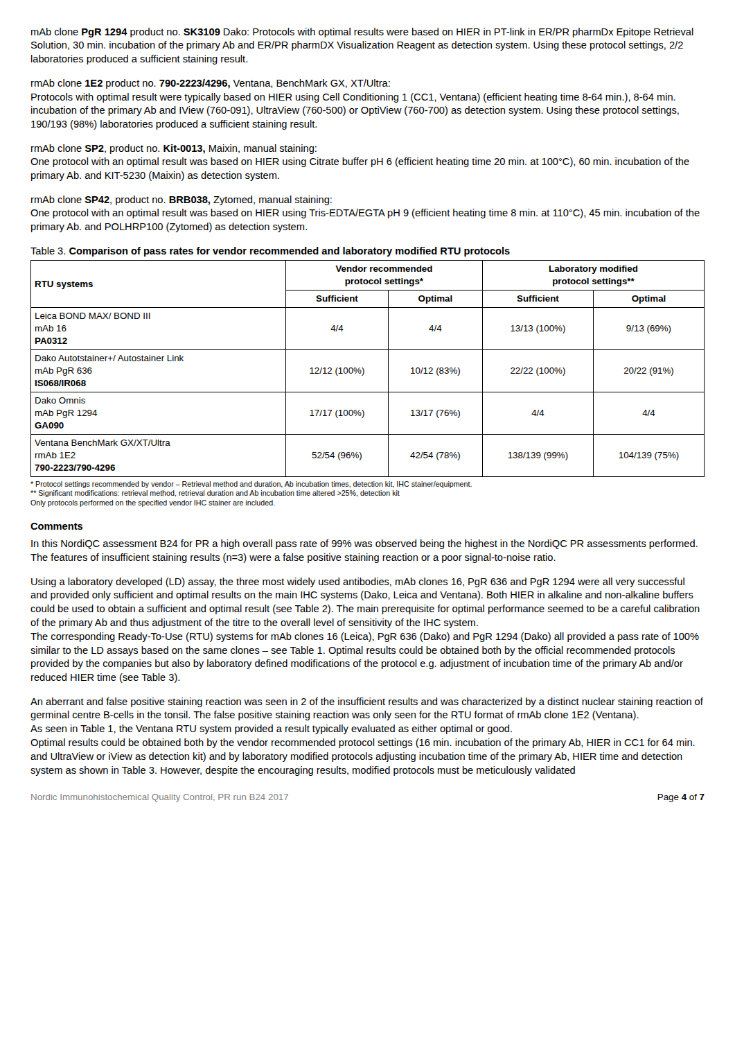mAb clone PgR 1294 product no. SK3109 Dako: Protocols with optimal results were based on HIER in PT-link in ER/PR pharmDx Epitope Retrieval Solution, 30 min. incubation of the primary Ab and ER/PR pharmDX Visualization Reagent as detection system. Using these protocol settings, 2/2 laboratories produced a sufficient staining result.
rmAb clone 1E2 product no. 790-2223/4296, Ventana, BenchMark GX, XT/Ultra:
Protocols with optimal result were typically based on HIER using Cell Conditioning 1 (CC1, Ventana) (efficient heating time 8-64 min.), 8-64 min. incubation of the primary Ab and IView (760-091), UltraView (760-500) or OptiView (760-700) as detection system. Using these protocol settings, 190/193 (98%) laboratories produced a sufficient staining result.
rmAb clone SP2, product no. Kit-0013, Maixin, manual staining:
One protocol with an optimal result was based on HIER using Citrate buffer pH 6 (efficient heating time 20 min. at 100°C), 60 min. incubation of the primary Ab. and KIT-5230 (Maixin) as detection system.
rmAb clone SP42, product no. BRB038, Zytomed, manual staining:
One protocol with an optimal result was based on HIER using Tris-EDTA/EGTA pH 9 (efficient heating time 8 min. at 110°C), 45 min. incubation of the primary Ab. and POLHRP100 (Zytomed) as detection system.
Table 3. Comparison of pass rates for vendor recommended and laboratory modified RTU protocols
| RTU systems | Vendor recommended protocol settings* | Laboratory modified protocol settings** |
| --- | --- | --- |
| Sufficient | Optimal | Sufficient | Optimal |
| Leica BOND MAX/ BOND III mAb 16 PA0312 | 4/4 | 4/4 | 13/13 (100%) | 9/13 (69%) |
| Dako Autotstainer+/ Autostainer Link mAb PgR 636 IS068/IR068 | 12/12 (100%) | 10/12 (83%) | 22/22 (100%) | 20/22 (91%) |
| Dako Omnis mAb PgR 1294 GA090 | 17/17 (100%) | 13/17 (76%) | 4/4 | 4/4 |
| Ventana BenchMark GX/XT/Ultra rmAb 1E2 790-2223/790-4296 | 52/54 (96%) | 42/54 (78%) | 138/139 (99%) | 104/139 (75%) |
* Protocol settings recommended by vendor – Retrieval method and duration, Ab incubation times, detection kit, IHC stainer/equipment.
** Significant modifications: retrieval method, retrieval duration and Ab incubation time altered >25%, detection kit
Only protocols performed on the specified vendor IHC stainer are included.
Comments
In this NordiQC assessment B24 for PR a high overall pass rate of 99% was observed being the highest in the NordiQC PR assessments performed. The features of insufficient staining results (n=3) were a false positive staining reaction or a poor signal-to-noise ratio.
Using a laboratory developed (LD) assay, the three most widely used antibodies, mAb clones 16, PgR 636 and PgR 1294 were all very successful and provided only sufficient and optimal results on the main IHC systems (Dako, Leica and Ventana). Both HIER in alkaline and non-alkaline buffers could be used to obtain a sufficient and optimal result (see Table 2). The main prerequisite for optimal performance seemed to be a careful calibration of the primary Ab and thus adjustment of the titre to the overall level of sensitivity of the IHC system.
The corresponding Ready-To-Use (RTU) systems for mAb clones 16 (Leica), PgR 636 (Dako) and PgR 1294 (Dako) all provided a pass rate of 100% similar to the LD assays based on the same clones – see Table 1. Optimal results could be obtained both by the official recommended protocols provided by the companies but also by laboratory defined modifications of the protocol e.g. adjustment of incubation time of the primary Ab and/or reduced HIER time (see Table 3).
An aberrant and false positive staining reaction was seen in 2 of the insufficient results and was characterized by a distinct nuclear staining reaction of germinal centre B-cells in the tonsil. The false positive staining reaction was only seen for the RTU format of rmAb clone 1E2 (Ventana).
As seen in Table 1, the Ventana RTU system provided a result typically evaluated as either optimal or good.
Optimal results could be obtained both by the vendor recommended protocol settings (16 min. incubation of the primary Ab, HIER in CC1 for 64 min. and UltraView or iView as detection kit) and by laboratory modified protocols adjusting incubation time of the primary Ab, HIER time and detection system as shown in Table 3. However, despite the encouraging results, modified protocols must be meticulously validated
Nordic Immunohistochemical Quality Control, PR run B24 2017 Page 4 of 7